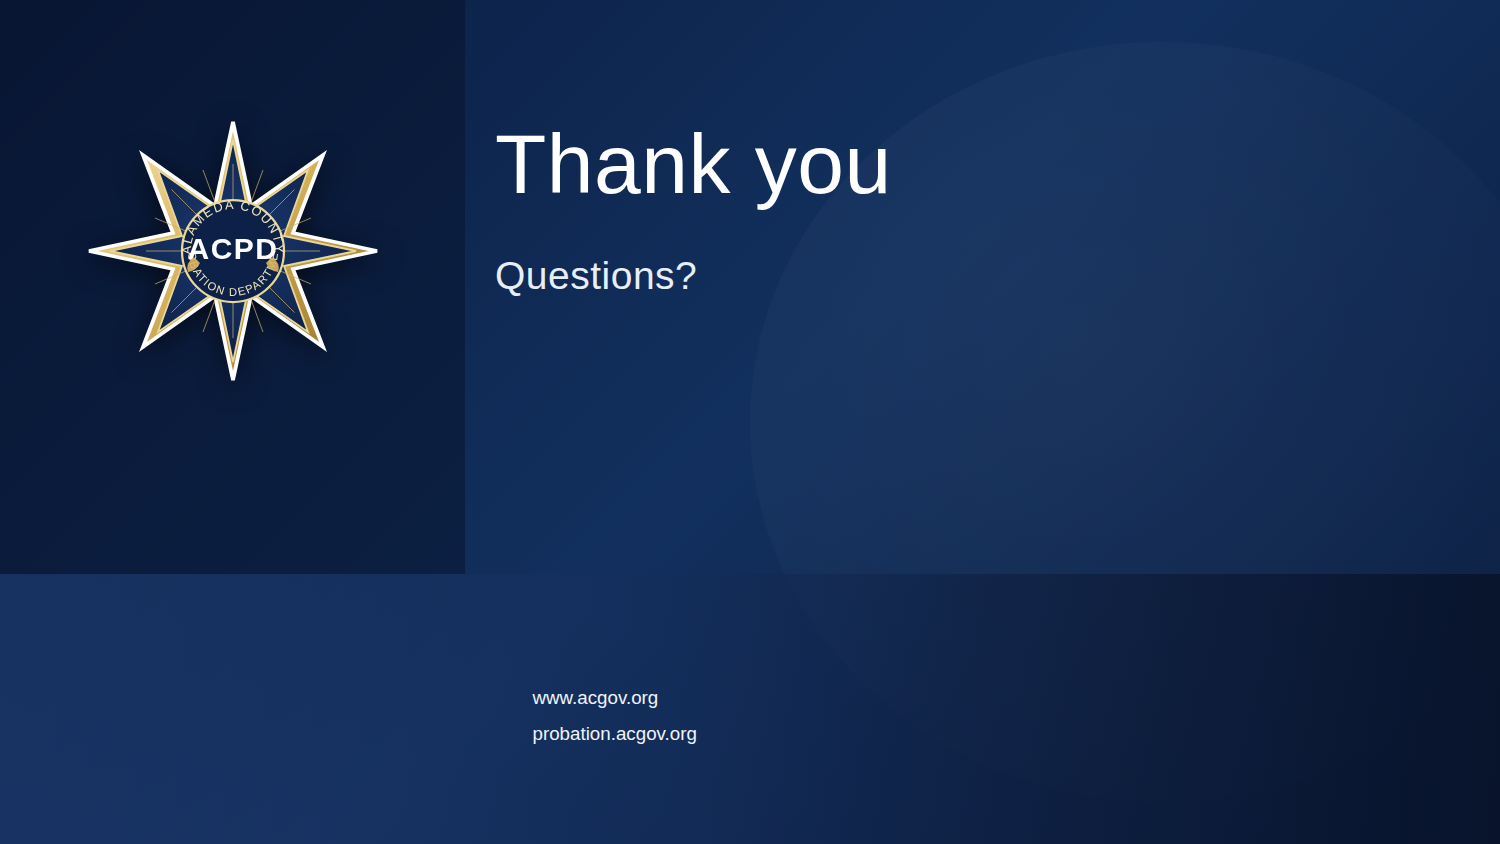ALAMEDA COUNTY PROBATION DEPARTMENT ACPD
Thank you
Questions?
www.acgov.org
probation.acgov.org